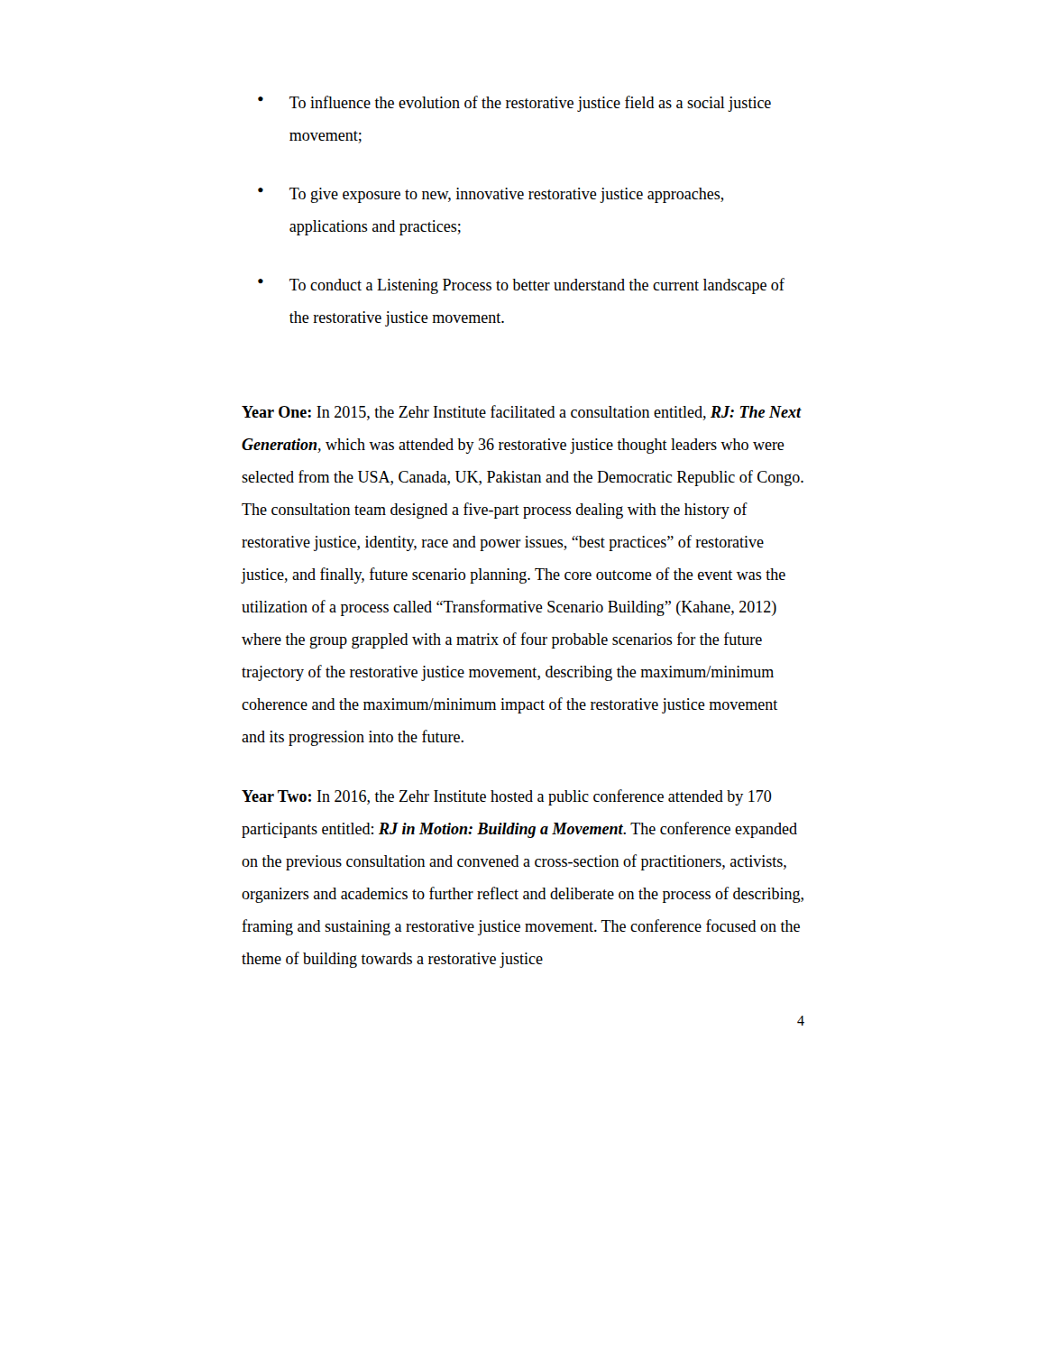To influence the evolution of the restorative justice field as a social justice movement;
To give exposure to new, innovative restorative justice approaches, applications and practices;
To conduct a Listening Process to better understand the current landscape of the restorative justice movement.
Year One: In 2015, the Zehr Institute facilitated a consultation entitled, RJ: The Next Generation, which was attended by 36 restorative justice thought leaders who were selected from the USA, Canada, UK, Pakistan and the Democratic Republic of Congo. The consultation team designed a five-part process dealing with the history of restorative justice, identity, race and power issues, “best practices” of restorative justice, and finally, future scenario planning. The core outcome of the event was the utilization of a process called “Transformative Scenario Building” (Kahane, 2012) where the group grappled with a matrix of four probable scenarios for the future trajectory of the restorative justice movement, describing the maximum/minimum coherence and the maximum/minimum impact of the restorative justice movement and its progression into the future.
Year Two: In 2016, the Zehr Institute hosted a public conference attended by 170 participants entitled: RJ in Motion: Building a Movement. The conference expanded on the previous consultation and convened a cross-section of practitioners, activists, organizers and academics to further reflect and deliberate on the process of describing, framing and sustaining a restorative justice movement. The conference focused on the theme of building towards a restorative justice
4